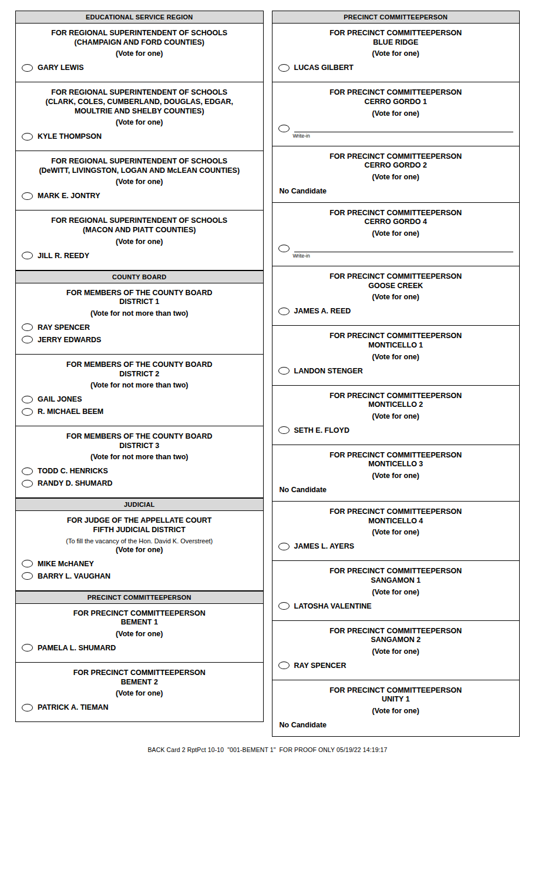EDUCATIONAL SERVICE REGION
FOR REGIONAL SUPERINTENDENT OF SCHOOLS
(CHAMPAIGN AND FORD COUNTIES)
(Vote for one)
GARY LEWIS
FOR REGIONAL SUPERINTENDENT OF SCHOOLS
(CLARK, COLES, CUMBERLAND, DOUGLAS, EDGAR,
MOULTRIE AND SHELBY COUNTIES)
(Vote for one)
KYLE THOMPSON
FOR REGIONAL SUPERINTENDENT OF SCHOOLS
(DeWITT, LIVINGSTON, LOGAN AND McLEAN COUNTIES)
(Vote for one)
MARK E. JONTRY
FOR REGIONAL SUPERINTENDENT OF SCHOOLS
(MACON AND PIATT COUNTIES)
(Vote for one)
JILL R. REEDY
COUNTY BOARD
FOR MEMBERS OF THE COUNTY BOARD
DISTRICT 1
(Vote for not more than two)
RAY SPENCER
JERRY EDWARDS
FOR MEMBERS OF THE COUNTY BOARD
DISTRICT 2
(Vote for not more than two)
GAIL JONES
R. MICHAEL BEEM
FOR MEMBERS OF THE COUNTY BOARD
DISTRICT 3
(Vote for not more than two)
TODD C. HENRICKS
RANDY D. SHUMARD
JUDICIAL
FOR JUDGE OF THE APPELLATE COURT
FIFTH JUDICIAL DISTRICT
(To fill the vacancy of the Hon. David K. Overstreet)
(Vote for one)
MIKE McHANEY
BARRY L. VAUGHAN
PRECINCT COMMITTEEPERSON
FOR PRECINCT COMMITTEEPERSON
BEMENT 1
(Vote for one)
PAMELA L. SHUMARD
FOR PRECINCT COMMITTEEPERSON
BEMENT 2
(Vote for one)
PATRICK A. TIEMAN
PRECINCT COMMITTEEPERSON
FOR PRECINCT COMMITTEEPERSON
BLUE RIDGE
(Vote for one)
LUCAS GILBERT
FOR PRECINCT COMMITTEEPERSON
CERRO GORDO 1
(Vote for one)
Write-in
FOR PRECINCT COMMITTEEPERSON
CERRO GORDO 2
(Vote for one)
No Candidate
FOR PRECINCT COMMITTEEPERSON
CERRO GORDO 4
(Vote for one)
Write-in
FOR PRECINCT COMMITTEEPERSON
GOOSE CREEK
(Vote for one)
JAMES A. REED
FOR PRECINCT COMMITTEEPERSON
MONTICELLO 1
(Vote for one)
LANDON STENGER
FOR PRECINCT COMMITTEEPERSON
MONTICELLO 2
(Vote for one)
SETH E. FLOYD
FOR PRECINCT COMMITTEEPERSON
MONTICELLO 3
(Vote for one)
No Candidate
FOR PRECINCT COMMITTEEPERSON
MONTICELLO 4
(Vote for one)
JAMES L. AYERS
FOR PRECINCT COMMITTEEPERSON
SANGAMON 1
(Vote for one)
LATOSHA VALENTINE
FOR PRECINCT COMMITTEEPERSON
SANGAMON 2
(Vote for one)
RAY SPENCER
FOR PRECINCT COMMITTEEPERSON
UNITY 1
(Vote for one)
No Candidate
BACK Card 2 RptPct 10-10 "001-BEMENT 1" FOR PROOF ONLY 05/19/22 14:19:17